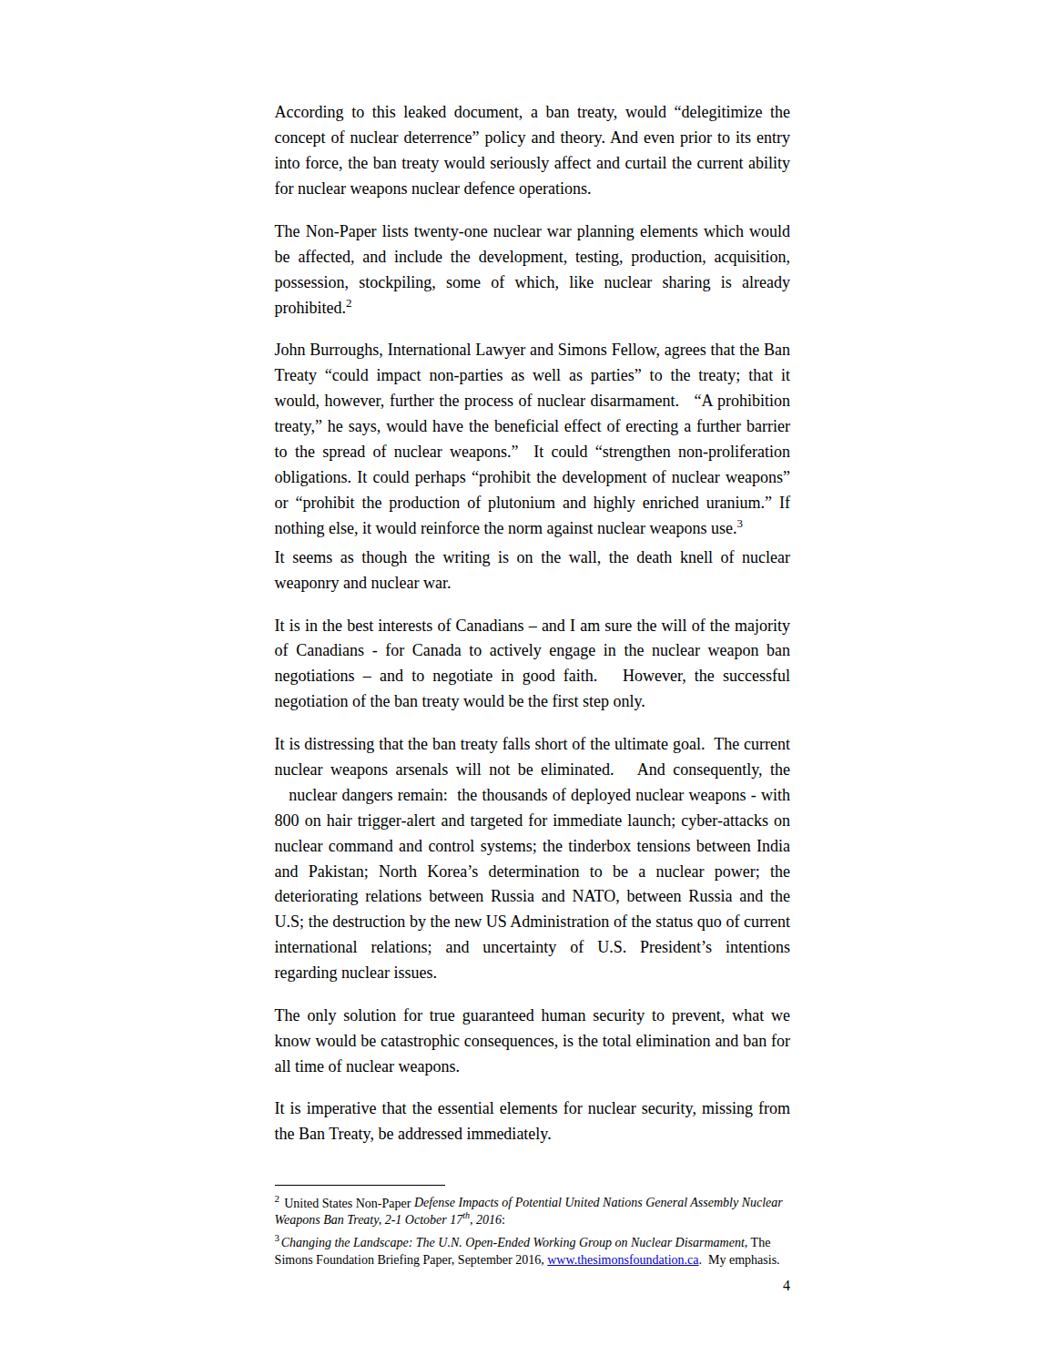According to this leaked document, a ban treaty, would “delegitimize the concept of nuclear deterrence” policy and theory. And even prior to its entry into force, the ban treaty would seriously affect and curtail the current ability for nuclear weapons nuclear defence operations.
The Non-Paper lists twenty-one nuclear war planning elements which would be affected, and include the development, testing, production, acquisition, possession, stockpiling, some of which, like nuclear sharing is already prohibited.2
John Burroughs, International Lawyer and Simons Fellow, agrees that the Ban Treaty “could impact non-parties as well as parties” to the treaty; that it would, however, further the process of nuclear disarmament. “A prohibition treaty,” he says, would have the beneficial effect of erecting a further barrier to the spread of nuclear weapons.” It could “strengthen non-proliferation obligations. It could perhaps “prohibit the development of nuclear weapons” or “prohibit the production of plutonium and highly enriched uranium.” If nothing else, it would reinforce the norm against nuclear weapons use.3
It seems as though the writing is on the wall, the death knell of nuclear weaponry and nuclear war.
It is in the best interests of Canadians – and I am sure the will of the majority of Canadians - for Canada to actively engage in the nuclear weapon ban negotiations – and to negotiate in good faith. However, the successful negotiation of the ban treaty would be the first step only.
It is distressing that the ban treaty falls short of the ultimate goal. The current nuclear weapons arsenals will not be eliminated. And consequently, the nuclear dangers remain: the thousands of deployed nuclear weapons - with 800 on hair trigger-alert and targeted for immediate launch; cyber-attacks on nuclear command and control systems; the tinderbox tensions between India and Pakistan; North Korea’s determination to be a nuclear power; the deteriorating relations between Russia and NATO, between Russia and the U.S; the destruction by the new US Administration of the status quo of current international relations; and uncertainty of U.S. President’s intentions regarding nuclear issues.
The only solution for true guaranteed human security to prevent, what we know would be catastrophic consequences, is the total elimination and ban for all time of nuclear weapons.
It is imperative that the essential elements for nuclear security, missing from the Ban Treaty, be addressed immediately.
2 United States Non-Paper Defense Impacts of Potential United Nations General Assembly Nuclear Weapons Ban Treaty, 2-1 October 17th, 2016:
3 Changing the Landscape: The U.N. Open-Ended Working Group on Nuclear Disarmament, The Simons Foundation Briefing Paper, September 2016, www.thesimonsfoundation.ca. My emphasis.
4